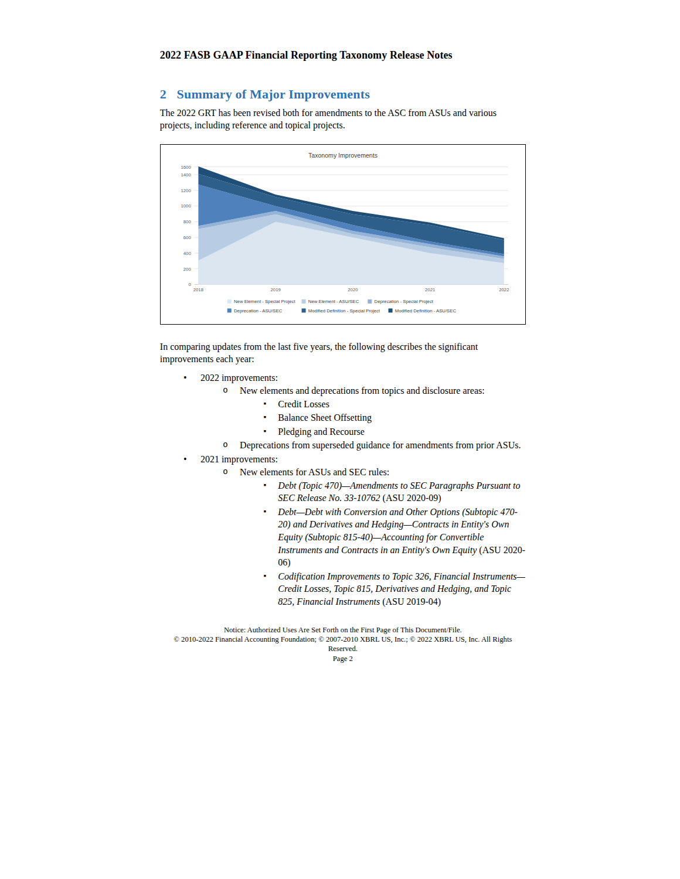2022 FASB GAAP Financial Reporting Taxonomy Release Notes
2 Summary of Major Improvements
The 2022 GRT has been revised both for amendments to the ASC from ASUs and various projects, including reference and topical projects.
Taxonomy Improvements 0 200 400 600 800 1000 1200 1400 1600 2018 2019 2020 2021 2022 New Element - Special Project New Element - ASU/SEC Deprecation - Special Project Deprecation - ASU/SEC Modified Definition - Special Project Modified Definition - ASU/SEC
In comparing updates from the last five years, the following describes the significant improvements each year:
2022 improvements:
New elements and deprecations from topics and disclosure areas:
Credit Losses
Balance Sheet Offsetting
Pledging and Recourse
Deprecations from superseded guidance for amendments from prior ASUs.
2021 improvements:
New elements for ASUs and SEC rules:
Debt (Topic 470)—Amendments to SEC Paragraphs Pursuant to SEC Release No. 33-10762 (ASU 2020-09)
Debt—Debt with Conversion and Other Options (Subtopic 470-20) and Derivatives and Hedging—Contracts in Entity's Own Equity (Subtopic 815-40)—Accounting for Convertible Instruments and Contracts in an Entity's Own Equity (ASU 2020-06)
Codification Improvements to Topic 326, Financial Instruments—Credit Losses, Topic 815, Derivatives and Hedging, and Topic 825, Financial Instruments (ASU 2019-04)
Notice: Authorized Uses Are Set Forth on the First Page of This Document/File.
© 2010-2022 Financial Accounting Foundation; © 2007-2010 XBRL US, Inc.; © 2022 XBRL US, Inc. All Rights Reserved.
Page 2